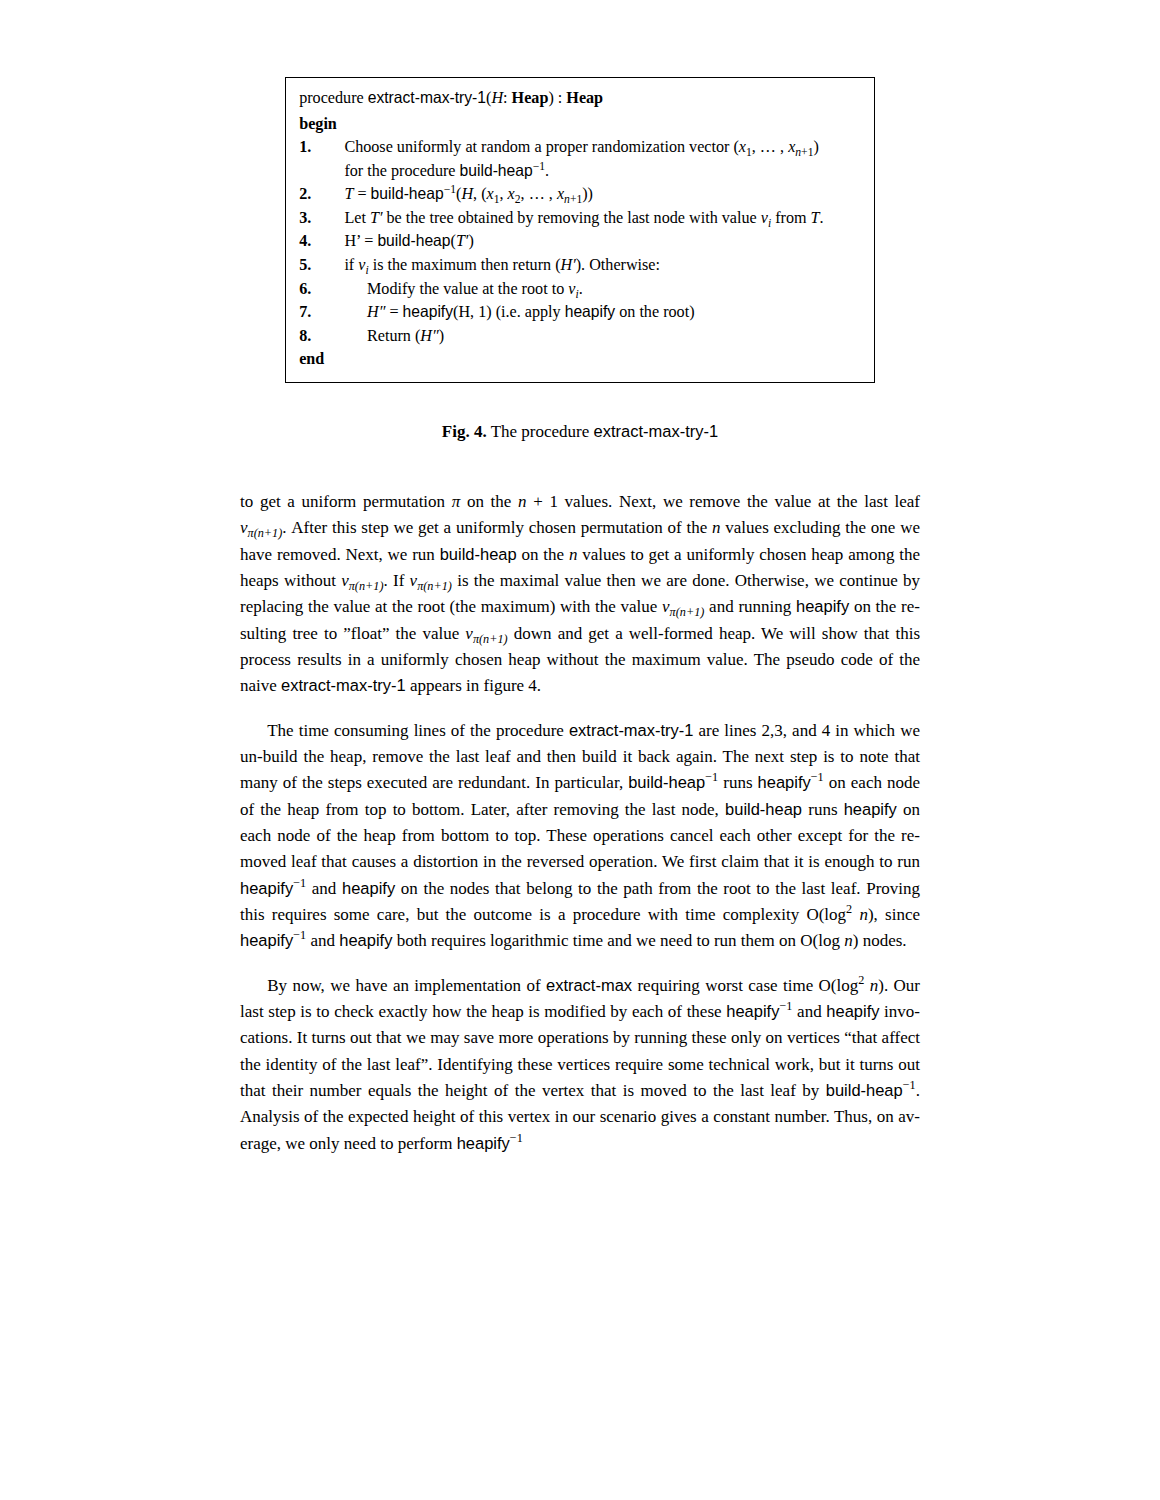procedure extract-max-try-1(H: Heap) : Heap
begin
| 1. | Choose uniformly at random a proper randomization vector ( x 1 , … , x n +1 ) for the procedure build-heap −1 . |
| 2. | T = build-heap −1 ( H , ( x 1 , x 2 , … , x n +1 )) |
| 3. | Let T′ be the tree obtained by removing the last node with value v i from T . |
| 4. | H’ = build-heap ( T′ ) |
| 5. | if v i is the maximum then return ( H′ ). Otherwise: |
| 6. | Modify the value at the root to v i . |
| 7. | H″ = heapify (H, 1) (i.e. apply heapify on the root) |
| 8. | Return ( H″ ) |
end
Fig. 4. The procedure extract-max-try-1
to get a uniform permutation π on the n + 1 values. Next, we remove the value at the last leaf vπ(n+1). After this step we get a uniformly chosen permutation of the n values excluding the one we have removed. Next, we run build-heap on the n values to get a uniformly chosen heap among the heaps without vπ(n+1). If vπ(n+1) is the maximal value then we are done. Otherwise, we continue by replacing the value at the root (the maximum) with the value vπ(n+1) and running heapify on the resulting tree to ”float” the value vπ(n+1) down and get a well-formed heap. We will show that this process results in a uniformly chosen heap without the maximum value. The pseudo code of the naive extract-max-try-1 appears in figure 4.
The time consuming lines of the procedure extract-max-try-1 are lines 2,3, and 4 in which we un-build the heap, remove the last leaf and then build it back again. The next step is to note that many of the steps executed are redundant. In particular, build-heap−1 runs heapify−1 on each node of the heap from top to bottom. Later, after removing the last node, build-heap runs heapify on each node of the heap from bottom to top. These operations cancel each other except for the removed leaf that causes a distortion in the reversed operation. We first claim that it is enough to run heapify−1 and heapify on the nodes that belong to the path from the root to the last leaf. Proving this requires some care, but the outcome is a procedure with time complexity O(log2 n), since heapify−1 and heapify both requires logarithmic time and we need to run them on O(log n) nodes.
By now, we have an implementation of extract-max requiring worst case time O(log2 n). Our last step is to check exactly how the heap is modified by each of these heapify−1 and heapify invocations. It turns out that we may save more operations by running these only on vertices “that affect the identity of the last leaf”. Identifying these vertices require some technical work, but it turns out that their number equals the height of the vertex that is moved to the last leaf by build-heap−1. Analysis of the expected height of this vertex in our scenario gives a constant number. Thus, on average, we only need to perform heapify−1